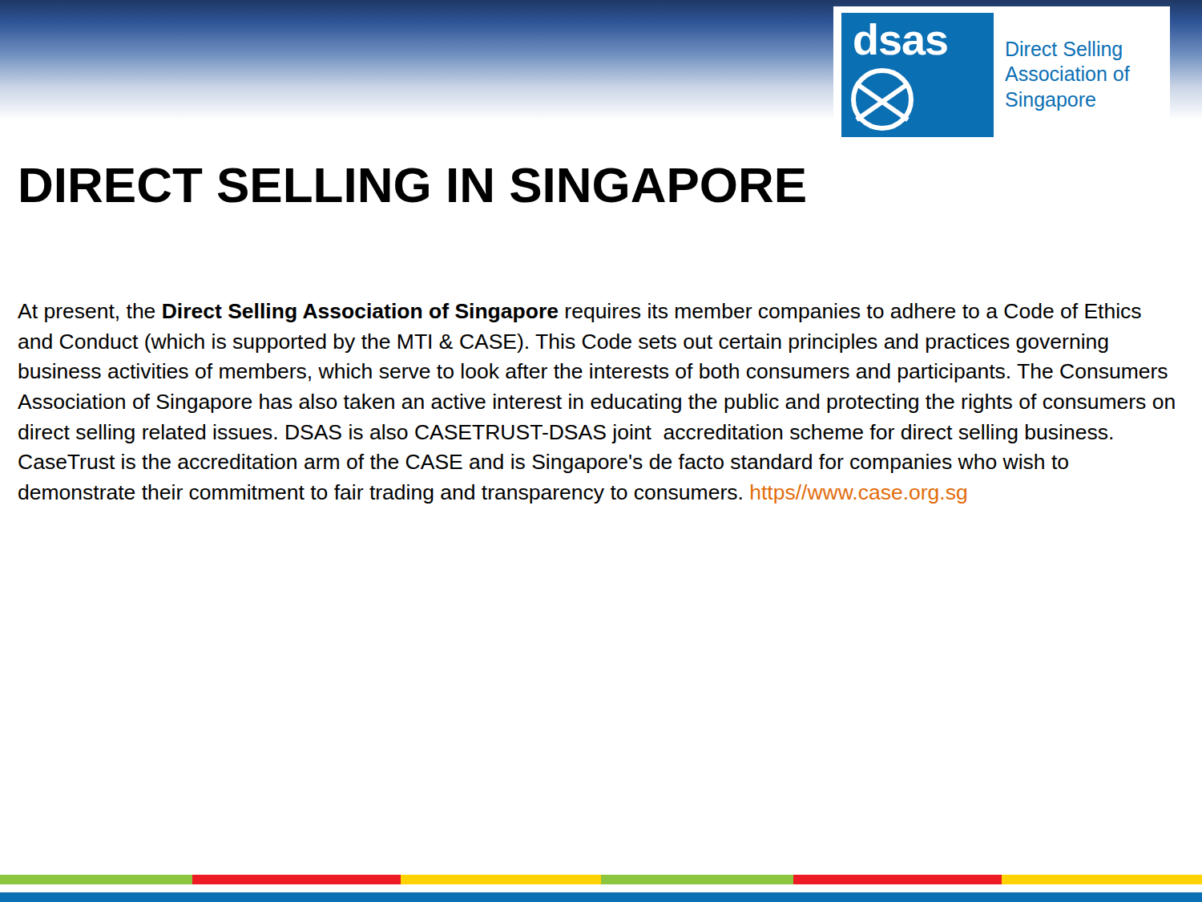dsas
Direct Selling
Association of
Singapore
DIRECT SELLING IN SINGAPORE
At present, the Direct Selling Association of Singapore requires its member companies to adhere to a Code of Ethics and Conduct (which is supported by the MTI & CASE). This Code sets out certain principles and practices governing business activities of members, which serve to look after the interests of both consumers and participants. The Consumers Association of Singapore has also taken an active interest in educating the public and protecting the rights of consumers on direct selling related issues. DSAS is also CASETRUST-DSAS joint accreditation scheme for direct selling business. CaseTrust is the accreditation arm of the CASE and is Singapore's de facto standard for companies who wish to demonstrate their commitment to fair trading and transparency to consumers. https//www.case.org.sg